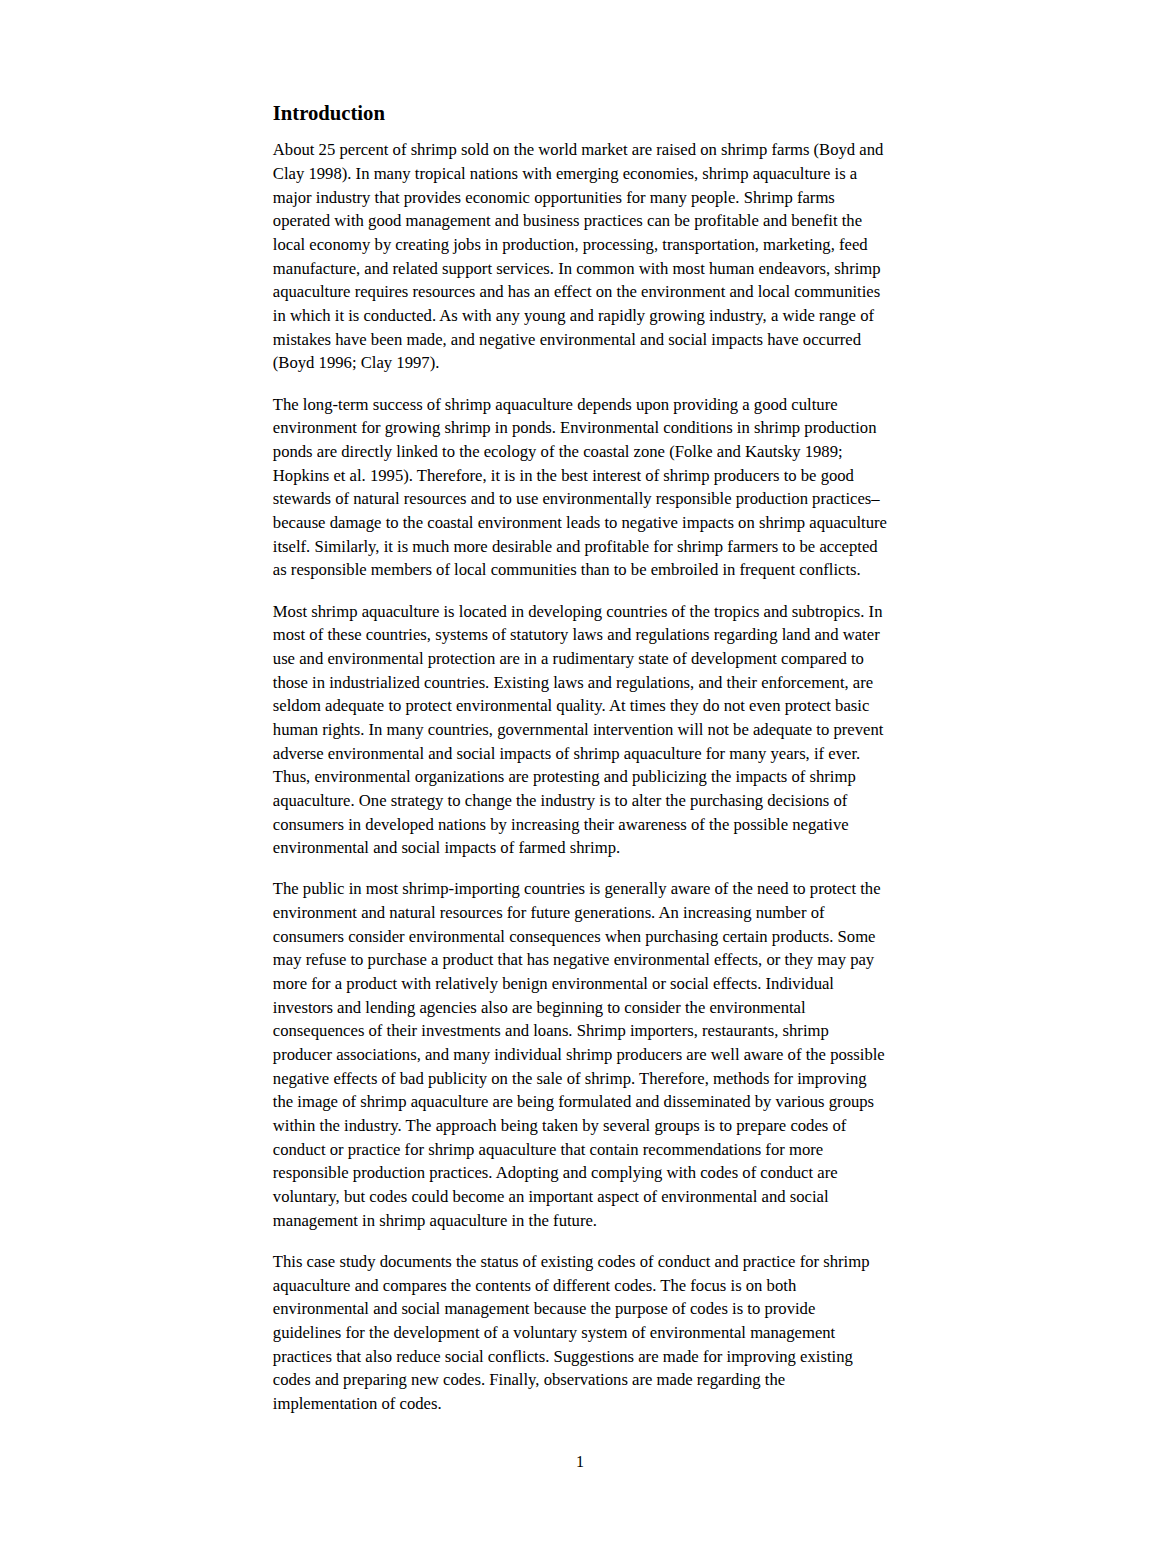Introduction
About 25 percent of shrimp sold on the world market are raised on shrimp farms (Boyd and Clay 1998). In many tropical nations with emerging economies, shrimp aquaculture is a major industry that provides economic opportunities for many people. Shrimp farms operated with good management and business practices can be profitable and benefit the local economy by creating jobs in production, processing, transportation, marketing, feed manufacture, and related support services. In common with most human endeavors, shrimp aquaculture requires resources and has an effect on the environment and local communities in which it is conducted. As with any young and rapidly growing industry, a wide range of mistakes have been made, and negative environmental and social impacts have occurred (Boyd 1996; Clay 1997).
The long-term success of shrimp aquaculture depends upon providing a good culture environment for growing shrimp in ponds. Environmental conditions in shrimp production ponds are directly linked to the ecology of the coastal zone (Folke and Kautsky 1989; Hopkins et al. 1995). Therefore, it is in the best interest of shrimp producers to be good stewards of natural resources and to use environmentally responsible production practices–because damage to the coastal environment leads to negative impacts on shrimp aquaculture itself. Similarly, it is much more desirable and profitable for shrimp farmers to be accepted as responsible members of local communities than to be embroiled in frequent conflicts.
Most shrimp aquaculture is located in developing countries of the tropics and subtropics. In most of these countries, systems of statutory laws and regulations regarding land and water use and environmental protection are in a rudimentary state of development compared to those in industrialized countries. Existing laws and regulations, and their enforcement, are seldom adequate to protect environmental quality. At times they do not even protect basic human rights. In many countries, governmental intervention will not be adequate to prevent adverse environmental and social impacts of shrimp aquaculture for many years, if ever. Thus, environmental organizations are protesting and publicizing the impacts of shrimp aquaculture. One strategy to change the industry is to alter the purchasing decisions of consumers in developed nations by increasing their awareness of the possible negative environmental and social impacts of farmed shrimp.
The public in most shrimp-importing countries is generally aware of the need to protect the environment and natural resources for future generations. An increasing number of consumers consider environmental consequences when purchasing certain products. Some may refuse to purchase a product that has negative environmental effects, or they may pay more for a product with relatively benign environmental or social effects. Individual investors and lending agencies also are beginning to consider the environmental consequences of their investments and loans. Shrimp importers, restaurants, shrimp producer associations, and many individual shrimp producers are well aware of the possible negative effects of bad publicity on the sale of shrimp. Therefore, methods for improving the image of shrimp aquaculture are being formulated and disseminated by various groups within the industry. The approach being taken by several groups is to prepare codes of conduct or practice for shrimp aquaculture that contain recommendations for more responsible production practices. Adopting and complying with codes of conduct are voluntary, but codes could become an important aspect of environmental and social management in shrimp aquaculture in the future.
This case study documents the status of existing codes of conduct and practice for shrimp aquaculture and compares the contents of different codes. The focus is on both environmental and social management because the purpose of codes is to provide guidelines for the development of a voluntary system of environmental management practices that also reduce social conflicts. Suggestions are made for improving existing codes and preparing new codes. Finally, observations are made regarding the implementation of codes.
1